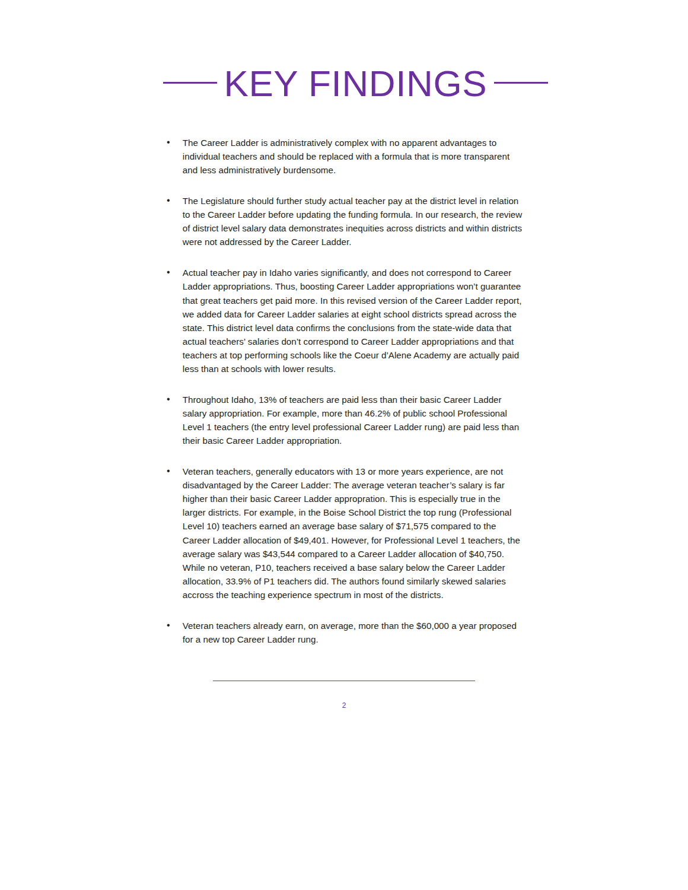KEY FINDINGS
The Career Ladder is administratively complex with no apparent advantages to individual teachers and should be replaced with a formula that is more transparent and less administratively burdensome.
The Legislature should further study actual teacher pay at the district level in relation to the Career Ladder before updating the funding formula. In our research, the review of district level salary data demonstrates inequities across districts and within districts were not addressed by the Career Ladder.
Actual teacher pay in Idaho varies significantly, and does not correspond to Career Ladder appropriations. Thus, boosting Career Ladder appropriations won’t guarantee that great teachers get paid more. In this revised version of the Career Ladder report, we added data for Career Ladder salaries at eight school districts spread across the state. This district level data confirms the conclusions from the state-wide data that actual teachers’ salaries don’t correspond to Career Ladder appropriations and that teachers at top performing schools like the Coeur d’Alene Academy are actually paid less than at schools with lower results.
Throughout Idaho, 13% of teachers are paid less than their basic Career Ladder salary appropriation. For example, more than 46.2% of public school Professional Level 1 teachers (the entry level professional Career Ladder rung) are paid less than their basic Career Ladder appropriation.
Veteran teachers, generally educators with 13 or more years experience, are not disadvantaged by the Career Ladder: The average veteran teacher’s salary is far higher than their basic Career Ladder appropration. This is especially true in the larger districts. For example, in the Boise School District the top rung (Professional Level 10) teachers earned an average base salary of $71,575 compared to the Career Ladder allocation of $49,401. However, for Professional Level 1 teachers, the average salary was $43,544 compared to a Career Ladder allocation of $40,750. While no veteran, P10, teachers received a base salary below the Career Ladder allocation, 33.9% of P1 teachers did. The authors found similarly skewed salaries accross the teaching experience spectrum in most of the districts.
Veteran teachers already earn, on average, more than the $60,000 a year proposed for a new top Career Ladder rung.
2